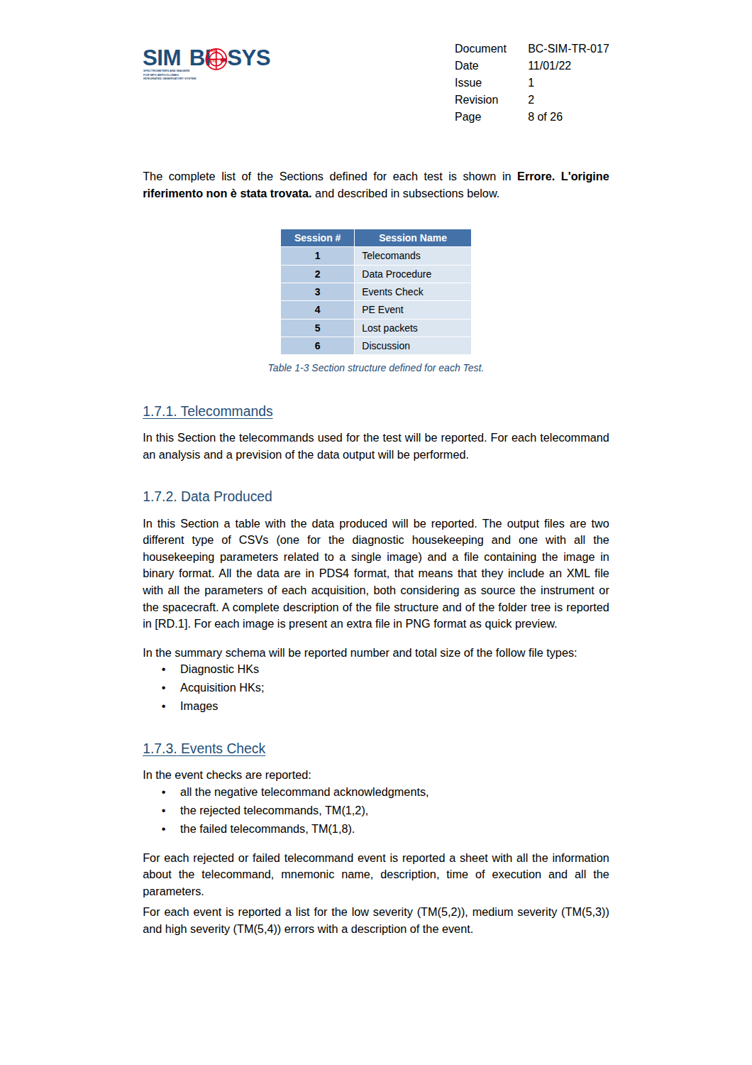SIM BI -SYS HRIC STC VIHI SPECTROMETERS AND IMAGERS FOR MPO BEPICOLOMBO INTEGRATED OBSERVATORY SYSTEM
| Document | BC-SIM-TR-017 |
| Date | 11/01/22 |
| Issue | 1 |
| Revision | 2 |
| Page | 8 of 26 |
The complete list of the Sections defined for each test is shown in Errore. L'origine riferimento non è stata trovata. and described in subsections below.
| Session # | Session Name |
| --- | --- |
| 1 | Telecomands |
| 2 | Data Procedure |
| 3 | Events Check |
| 4 | PE Event |
| 5 | Lost packets |
| 6 | Discussion |
Table 1-3 Section structure defined for each Test.
1.7.1. Telecommands
In this Section the telecommands used for the test will be reported. For each telecommand an analysis and a prevision of the data output will be performed.
1.7.2. Data Produced
In this Section a table with the data produced will be reported. The output files are two different type of CSVs (one for the diagnostic housekeeping and one with all the housekeeping parameters related to a single image) and a file containing the image in binary format. All the data are in PDS4 format, that means that they include an XML file with all the parameters of each acquisition, both considering as source the instrument or the spacecraft. A complete description of the file structure and of the folder tree is reported in [RD.1]. For each image is present an extra file in PNG format as quick preview.
In the summary schema will be reported number and total size of the follow file types:
Diagnostic HKs
Acquisition HKs;
Images
1.7.3. Events Check
In the event checks are reported:
all the negative telecommand acknowledgments,
the rejected telecommands, TM(1,2),
the failed telecommands, TM(1,8).
For each rejected or failed telecommand event is reported a sheet with all the information about the telecommand, mnemonic name, description, time of execution and all the parameters.
For each event is reported a list for the low severity (TM(5,2)), medium severity (TM(5,3)) and high severity (TM(5,4)) errors with a description of the event.